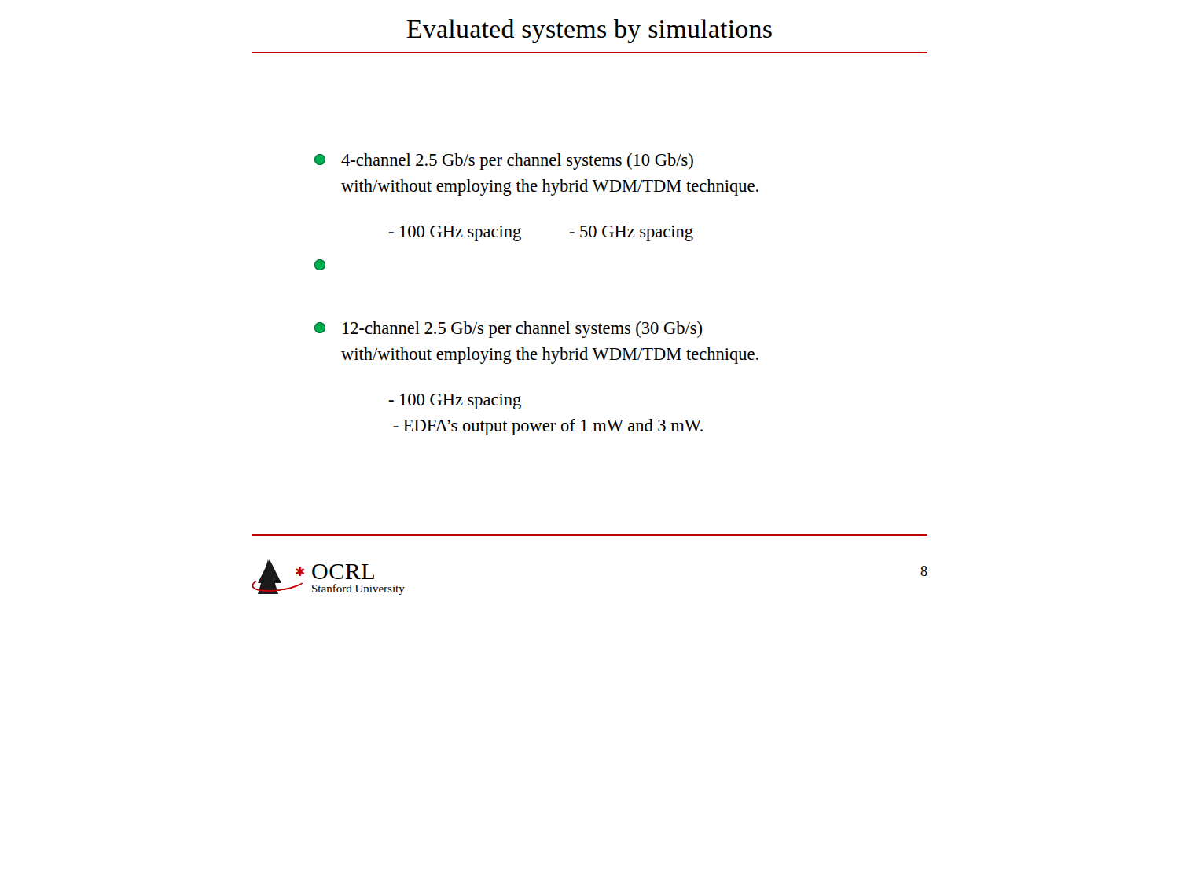Evaluated systems by simulations
4-channel 2.5 Gb/s per channel systems (10 Gb/s)
with/without employing the hybrid WDM/TDM technique.
- 100 GHz spacing- 50 GHz spacing
12-channel 2.5 Gb/s per channel systems (30 Gb/s)
with/without employing the hybrid WDM/TDM technique.
- 100 GHz spacing
- EDFA’s output power of 1 mW and 3 mW.
✱
OCRL
Stanford University
8